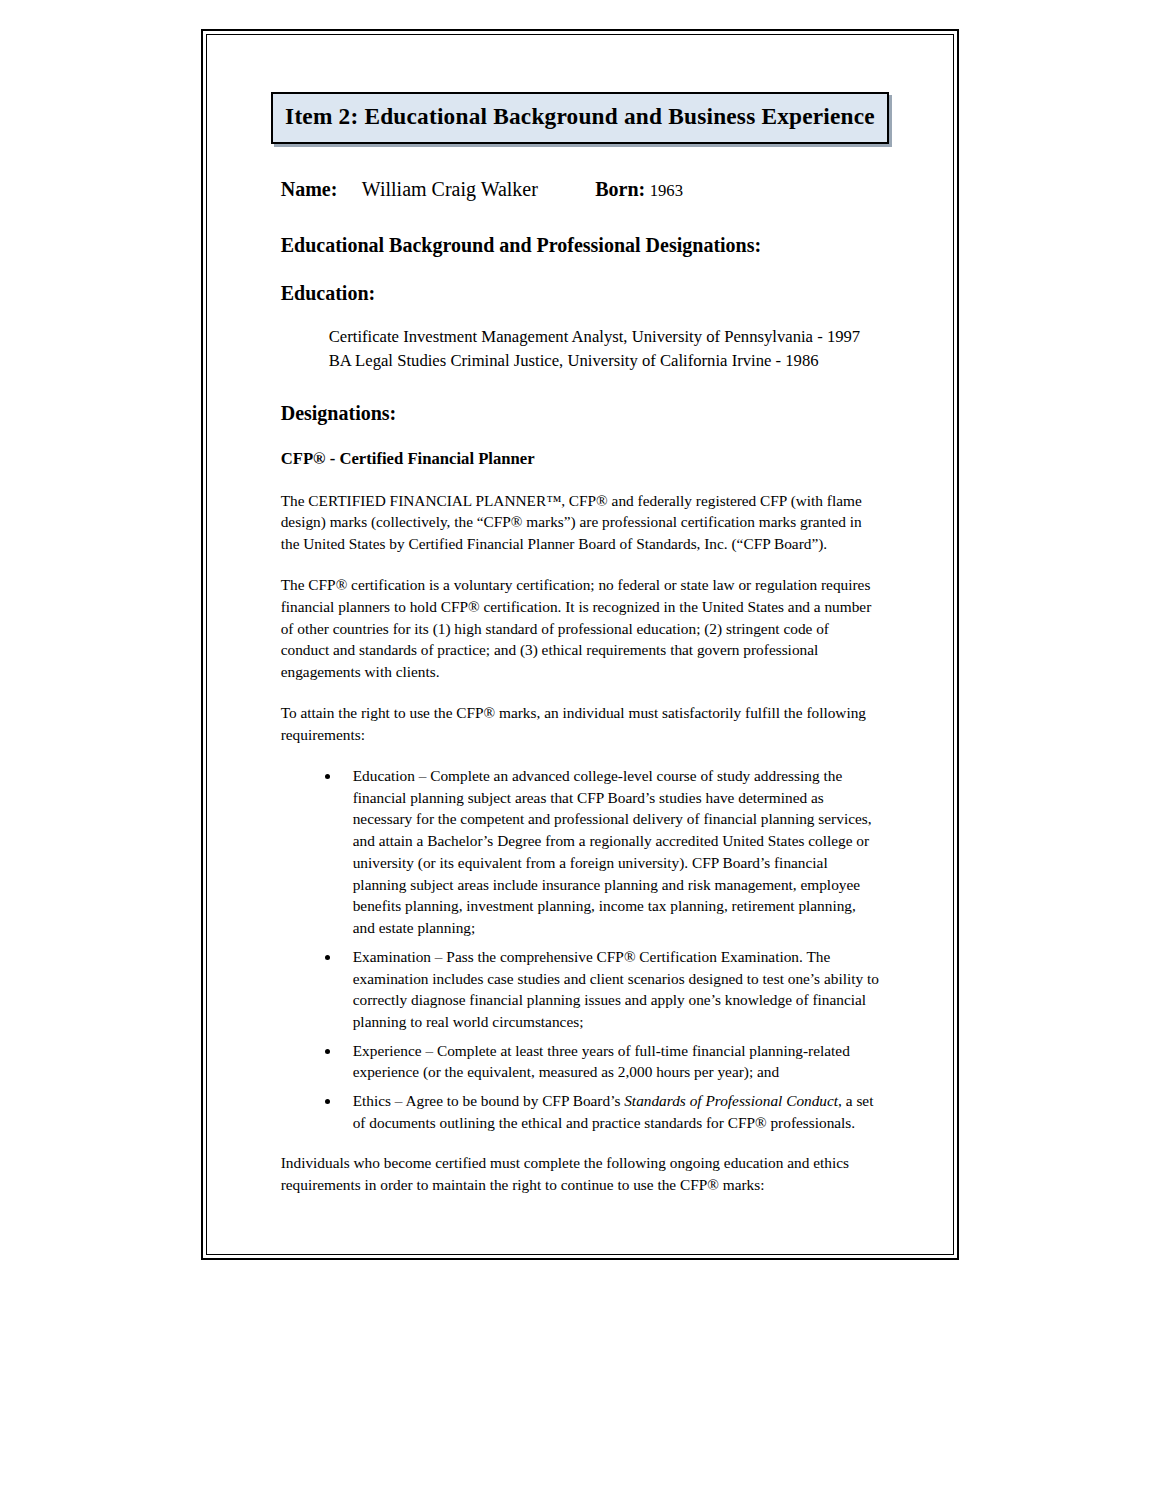Item 2: Educational Background and Business Experience
Name: William Craig Walker Born: 1963
Educational Background and Professional Designations:
Education:
Certificate Investment Management Analyst, University of Pennsylvania - 1997
BA Legal Studies Criminal Justice, University of California Irvine - 1986
Designations:
CFP® - Certified Financial Planner
The CERTIFIED FINANCIAL PLANNER™, CFP® and federally registered CFP (with flame design) marks (collectively, the “CFP® marks”) are professional certification marks granted in the United States by Certified Financial Planner Board of Standards, Inc. (“CFP Board”).
The CFP® certification is a voluntary certification; no federal or state law or regulation requires financial planners to hold CFP® certification. It is recognized in the United States and a number of other countries for its (1) high standard of professional education; (2) stringent code of conduct and standards of practice; and (3) ethical requirements that govern professional engagements with clients.
To attain the right to use the CFP® marks, an individual must satisfactorily fulfill the following requirements:
Education – Complete an advanced college-level course of study addressing the financial planning subject areas that CFP Board’s studies have determined as necessary for the competent and professional delivery of financial planning services, and attain a Bachelor’s Degree from a regionally accredited United States college or university (or its equivalent from a foreign university). CFP Board’s financial planning subject areas include insurance planning and risk management, employee benefits planning, investment planning, income tax planning, retirement planning, and estate planning;
Examination – Pass the comprehensive CFP® Certification Examination. The examination includes case studies and client scenarios designed to test one’s ability to correctly diagnose financial planning issues and apply one’s knowledge of financial planning to real world circumstances;
Experience – Complete at least three years of full-time financial planning-related experience (or the equivalent, measured as 2,000 hours per year); and
Ethics – Agree to be bound by CFP Board’s Standards of Professional Conduct, a set of documents outlining the ethical and practice standards for CFP® professionals.
Individuals who become certified must complete the following ongoing education and ethics requirements in order to maintain the right to continue to use the CFP® marks: